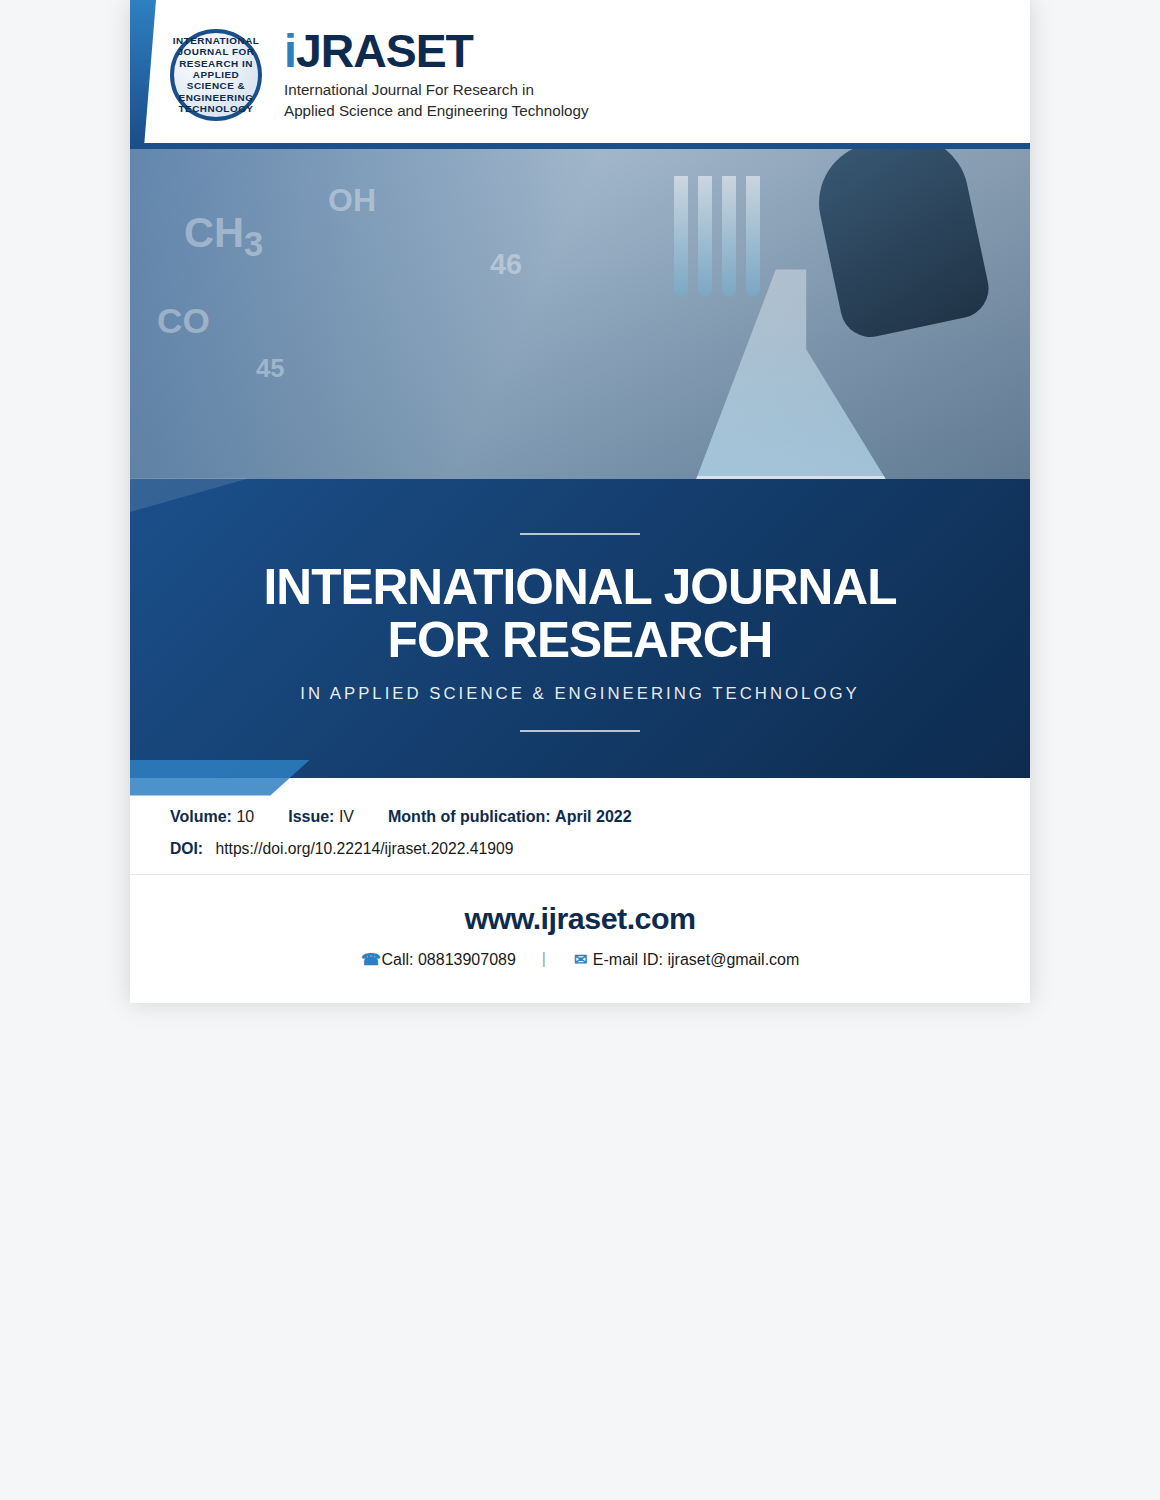International Journal For Research in Applied Science & Engineering Technology
i JRASET
International Journal For Research in
Applied Science and Engineering Technology
CH3 OH CO 45 46
International Journal
For Research
In Applied Science & Engineering Technology
Volume: 10 Issue: IV Month of publication: April 2022
DOI: https://doi.org/10.22214/ijraset.2022.41909
www.ijraset.com
☎Call: 08813907089 | ✉E-mail ID: ijraset@gmail.com